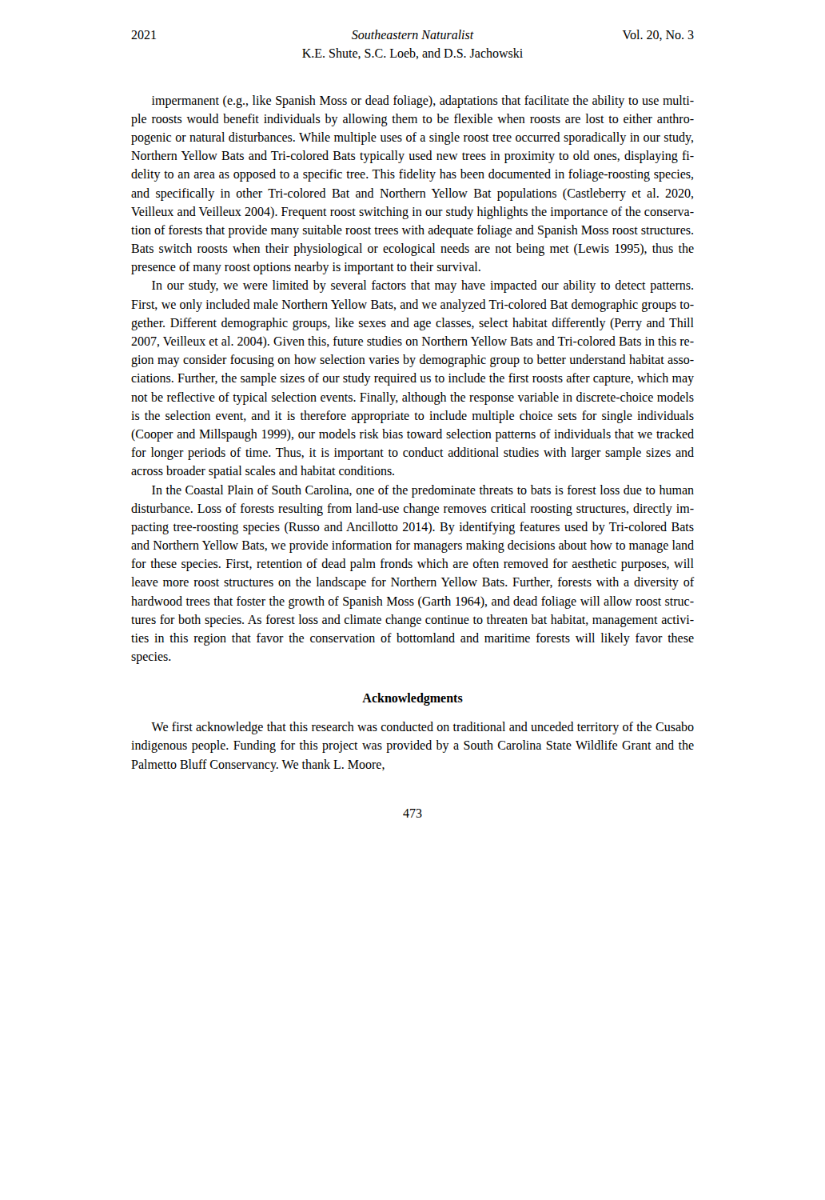2021
Southeastern Naturalist
K.E. Shute, S.C. Loeb, and D.S. Jachowski
Vol. 20, No. 3
impermanent (e.g., like Spanish Moss or dead foliage), adaptations that facilitate the ability to use multiple roosts would benefit individuals by allowing them to be flexible when roosts are lost to either anthropogenic or natural disturbances. While multiple uses of a single roost tree occurred sporadically in our study, Northern Yellow Bats and Tri-colored Bats typically used new trees in proximity to old ones, displaying fidelity to an area as opposed to a specific tree. This fidelity has been documented in foliage-roosting species, and specifically in other Tri-colored Bat and Northern Yellow Bat populations (Castleberry et al. 2020, Veilleux and Veilleux 2004). Frequent roost switching in our study highlights the importance of the conservation of forests that provide many suitable roost trees with adequate foliage and Spanish Moss roost structures. Bats switch roosts when their physiological or ecological needs are not being met (Lewis 1995), thus the presence of many roost options nearby is important to their survival.
In our study, we were limited by several factors that may have impacted our ability to detect patterns. First, we only included male Northern Yellow Bats, and we analyzed Tri-colored Bat demographic groups together. Different demographic groups, like sexes and age classes, select habitat differently (Perry and Thill 2007, Veilleux et al. 2004). Given this, future studies on Northern Yellow Bats and Tri-colored Bats in this region may consider focusing on how selection varies by demographic group to better understand habitat associations. Further, the sample sizes of our study required us to include the first roosts after capture, which may not be reflective of typical selection events. Finally, although the response variable in discrete-choice models is the selection event, and it is therefore appropriate to include multiple choice sets for single individuals (Cooper and Millspaugh 1999), our models risk bias toward selection patterns of individuals that we tracked for longer periods of time. Thus, it is important to conduct additional studies with larger sample sizes and across broader spatial scales and habitat conditions.
In the Coastal Plain of South Carolina, one of the predominate threats to bats is forest loss due to human disturbance. Loss of forests resulting from land-use change removes critical roosting structures, directly impacting tree-roosting species (Russo and Ancillotto 2014). By identifying features used by Tri-colored Bats and Northern Yellow Bats, we provide information for managers making decisions about how to manage land for these species. First, retention of dead palm fronds which are often removed for aesthetic purposes, will leave more roost structures on the landscape for Northern Yellow Bats. Further, forests with a diversity of hardwood trees that foster the growth of Spanish Moss (Garth 1964), and dead foliage will allow roost structures for both species. As forest loss and climate change continue to threaten bat habitat, management activities in this region that favor the conservation of bottomland and maritime forests will likely favor these species.
Acknowledgments
We first acknowledge that this research was conducted on traditional and unceded territory of the Cusabo indigenous people. Funding for this project was provided by a South Carolina State Wildlife Grant and the Palmetto Bluff Conservancy. We thank L. Moore,
473